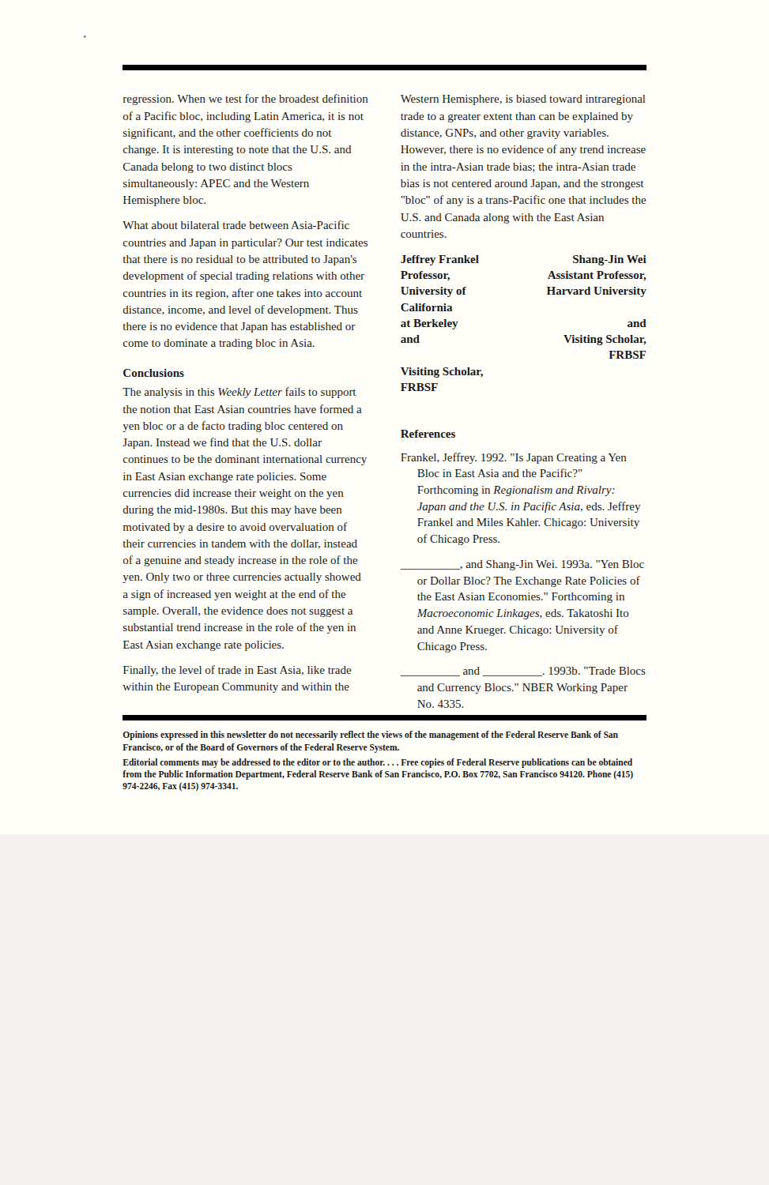•
regression. When we test for the broadest definition of a Pacific bloc, including Latin America, it is not significant, and the other coefficients do not change. It is interesting to note that the U.S. and Canada belong to two distinct blocs simultaneously: APEC and the Western Hemisphere bloc.
What about bilateral trade between Asia-Pacific countries and Japan in particular? Our test indicates that there is no residual to be attributed to Japan's development of special trading relations with other countries in its region, after one takes into account distance, income, and level of development. Thus there is no evidence that Japan has established or come to dominate a trading bloc in Asia.
Conclusions
The analysis in this Weekly Letter fails to support the notion that East Asian countries have formed a yen bloc or a de facto trading bloc centered on Japan. Instead we find that the U.S. dollar continues to be the dominant international currency in East Asian exchange rate policies. Some currencies did increase their weight on the yen during the mid-1980s. But this may have been motivated by a desire to avoid overvaluation of their currencies in tandem with the dollar, instead of a genuine and steady increase in the role of the yen. Only two or three currencies actually showed a sign of increased yen weight at the end of the sample. Overall, the evidence does not suggest a substantial trend increase in the role of the yen in East Asian exchange rate policies.
Finally, the level of trade in East Asia, like trade within the European Community and within the
Western Hemisphere, is biased toward intraregional trade to a greater extent than can be explained by distance, GNPs, and other gravity variables. However, there is no evidence of any trend increase in the intra-Asian trade bias; the intra-Asian trade bias is not centered around Japan, and the strongest "bloc" of any is a trans-Pacific one that includes the U.S. and Canada along with the East Asian countries.
| Jeffrey Frankel | Shang-Jin Wei |
| Professor, | Assistant Professor, |
| University of California | Harvard University |
| at Berkeley | and |
| and | Visiting Scholar, FRBSF |
| Visiting Scholar, FRBSF | |
References
Frankel, Jeffrey. 1992. "Is Japan Creating a Yen Bloc in East Asia and the Pacific?" Forthcoming in Regionalism and Rivalry: Japan and the U.S. in Pacific Asia, eds. Jeffrey Frankel and Miles Kahler. Chicago: University of Chicago Press.
__________, and Shang-Jin Wei. 1993a. "Yen Bloc or Dollar Bloc? The Exchange Rate Policies of the East Asian Economies." Forthcoming in Macroeconomic Linkages, eds. Takatoshi Ito and Anne Krueger. Chicago: University of Chicago Press.
__________ and __________. 1993b. "Trade Blocs and Currency Blocs." NBER Working Paper No. 4335.
Opinions expressed in this newsletter do not necessarily reflect the views of the management of the Federal Reserve Bank of San Francisco, or of the Board of Governors of the Federal Reserve System.
Editorial comments may be addressed to the editor or to the author. . . . Free copies of Federal Reserve publications can be obtained from the Public Information Department, Federal Reserve Bank of San Francisco, P.O. Box 7702, San Francisco 94120. Phone (415) 974-2246, Fax (415) 974-3341.